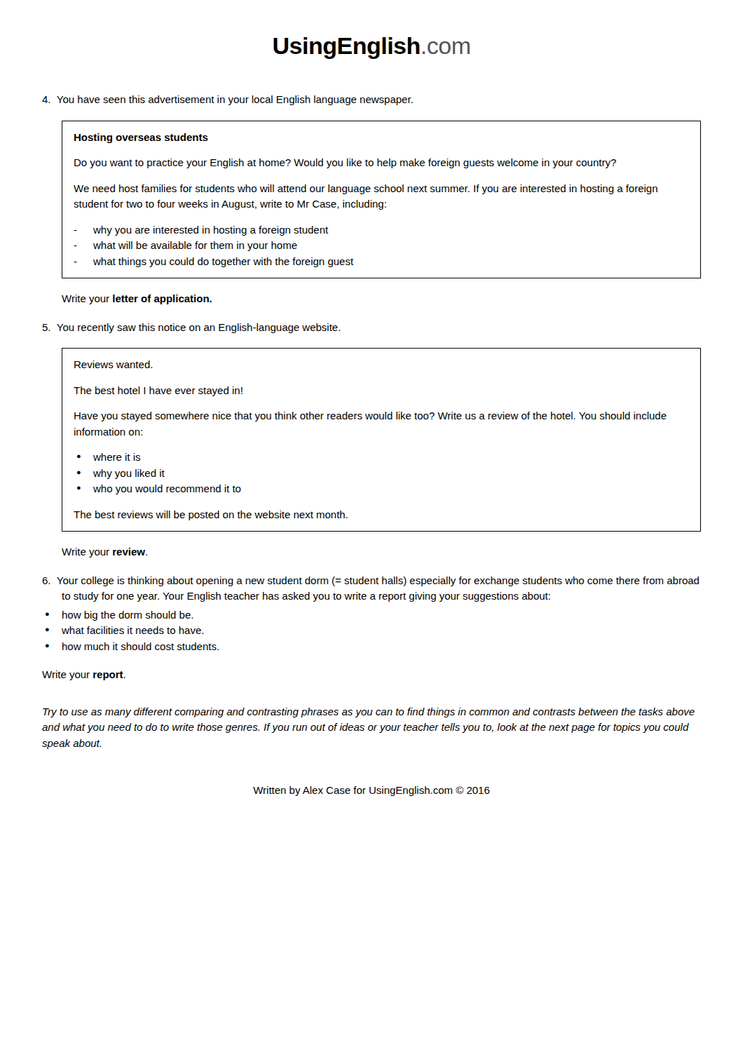Using English.com
4. You have seen this advertisement in your local English language newspaper.
Hosting overseas students
Do you want to practice your English at home? Would you like to help make foreign guests welcome in your country?
We need host families for students who will attend our language school next summer. If you are interested in hosting a foreign student for two to four weeks in August, write to Mr Case, including:
why you are interested in hosting a foreign student
what will be available for them in your home
what things you could do together with the foreign guest
Write your letter of application.
5. You recently saw this notice on an English-language website.
Reviews wanted.
The best hotel I have ever stayed in!
Have you stayed somewhere nice that you think other readers would like too? Write us a review of the hotel. You should include information on:
where it is
why you liked it
who you would recommend it to
The best reviews will be posted on the website next month.
Write your review.
6. Your college is thinking about opening a new student dorm (= student halls) especially for exchange students who come there from abroad to study for one year. Your English teacher has asked you to write a report giving your suggestions about:
how big the dorm should be.
what facilities it needs to have.
how much it should cost students.
Write your report.
Try to use as many different comparing and contrasting phrases as you can to find things in common and contrasts between the tasks above and what you need to do to write those genres. If you run out of ideas or your teacher tells you to, look at the next page for topics you could speak about.
Written by Alex Case for UsingEnglish.com © 2016